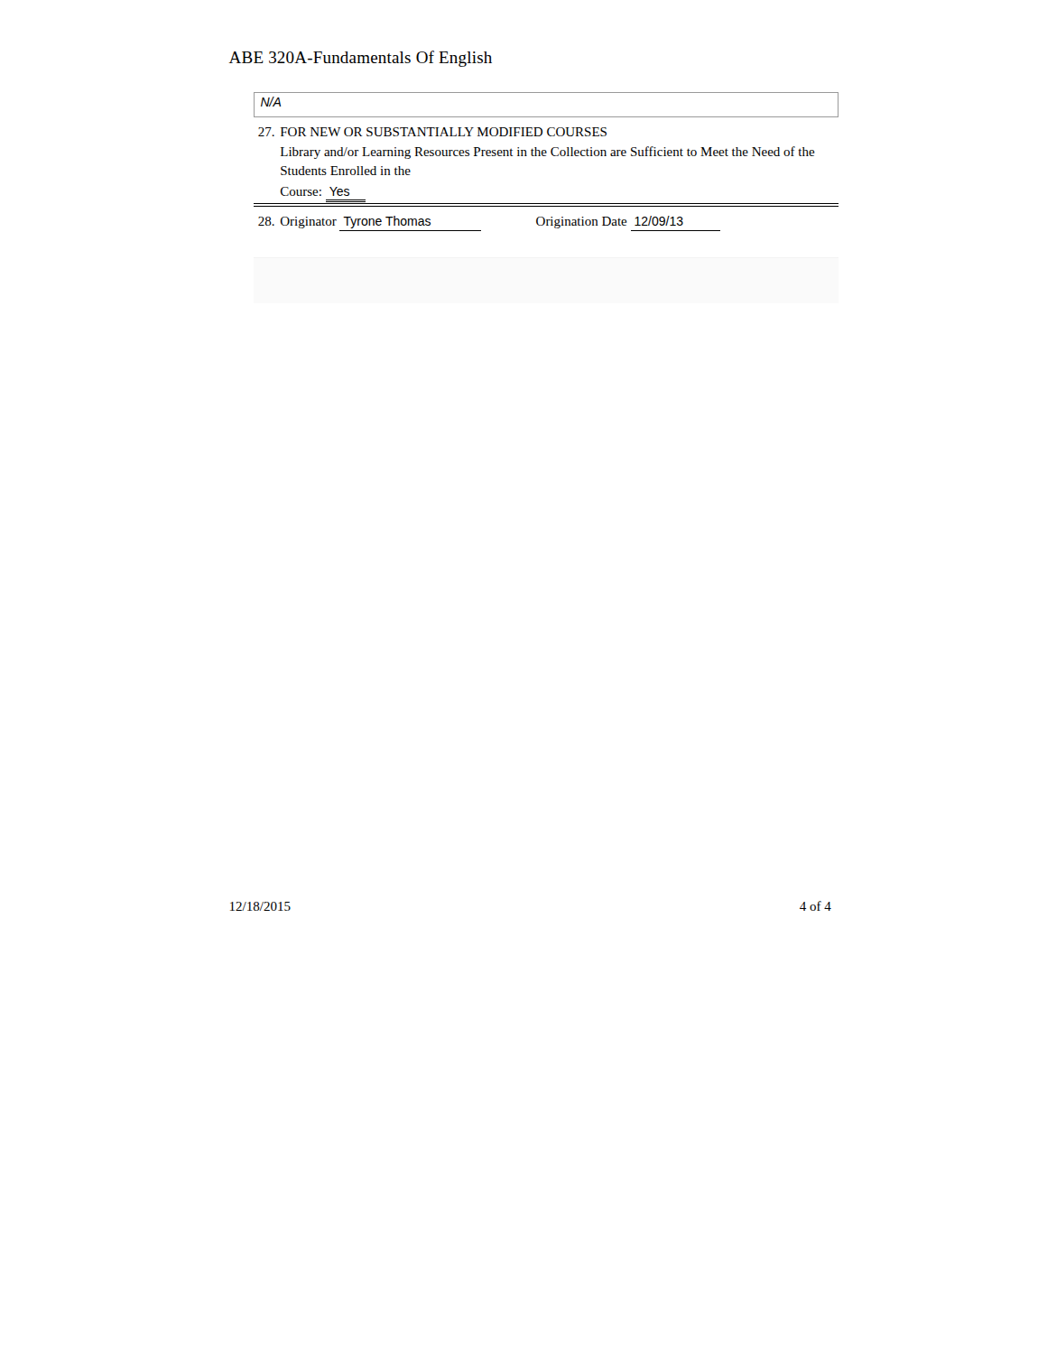ABE 320A-Fundamentals Of English
N/A
27. FOR NEW OR SUBSTANTIALLY MODIFIED COURSES Library and/or Learning Resources Present in the Collection are Sufficient to Meet the Need of the Students Enrolled in the Course: Yes
28. Originator Tyrone Thomas Origination Date 12/09/13
12/18/2015 4 of 4